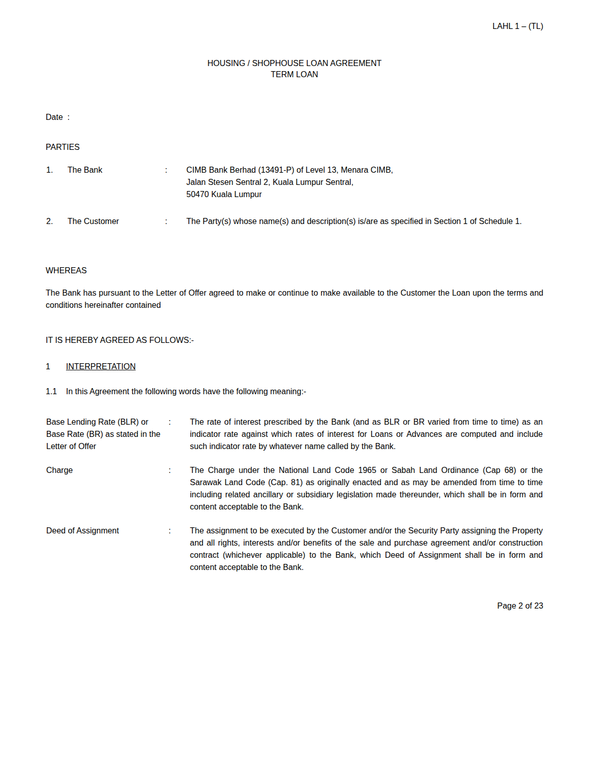LAHL 1 – (TL)
HOUSING / SHOPHOUSE LOAN AGREEMENT
TERM LOAN
Date :
PARTIES
| 1. | The Bank | : | CIMB Bank Berhad (13491-P) of Level 13, Menara CIMB, Jalan Stesen Sentral 2, Kuala Lumpur Sentral, 50470 Kuala Lumpur |
| 2. | The Customer | : | The Party(s) whose name(s) and description(s) is/are as specified in Section 1 of Schedule 1. |
WHEREAS
The Bank has pursuant to the Letter of Offer agreed to make or continue to make available to the Customer the Loan upon the terms and conditions hereinafter contained
IT IS HEREBY AGREED AS FOLLOWS:-
1 INTERPRETATION
1.1 In this Agreement the following words have the following meaning:-
| Base Lending Rate (BLR) or Base Rate (BR) as stated in the Letter of Offer | : | The rate of interest prescribed by the Bank (and as BLR or BR varied from time to time) as an indicator rate against which rates of interest for Loans or Advances are computed and include such indicator rate by whatever name called by the Bank. |
| Charge | : | The Charge under the National Land Code 1965 or Sabah Land Ordinance (Cap 68) or the Sarawak Land Code (Cap. 81) as originally enacted and as may be amended from time to time including related ancillary or subsidiary legislation made thereunder, which shall be in form and content acceptable to the Bank. |
| Deed of Assignment | : | The assignment to be executed by the Customer and/or the Security Party assigning the Property and all rights, interests and/or benefits of the sale and purchase agreement and/or construction contract (whichever applicable) to the Bank, which Deed of Assignment shall be in form and content acceptable to the Bank. |
Page 2 of 23